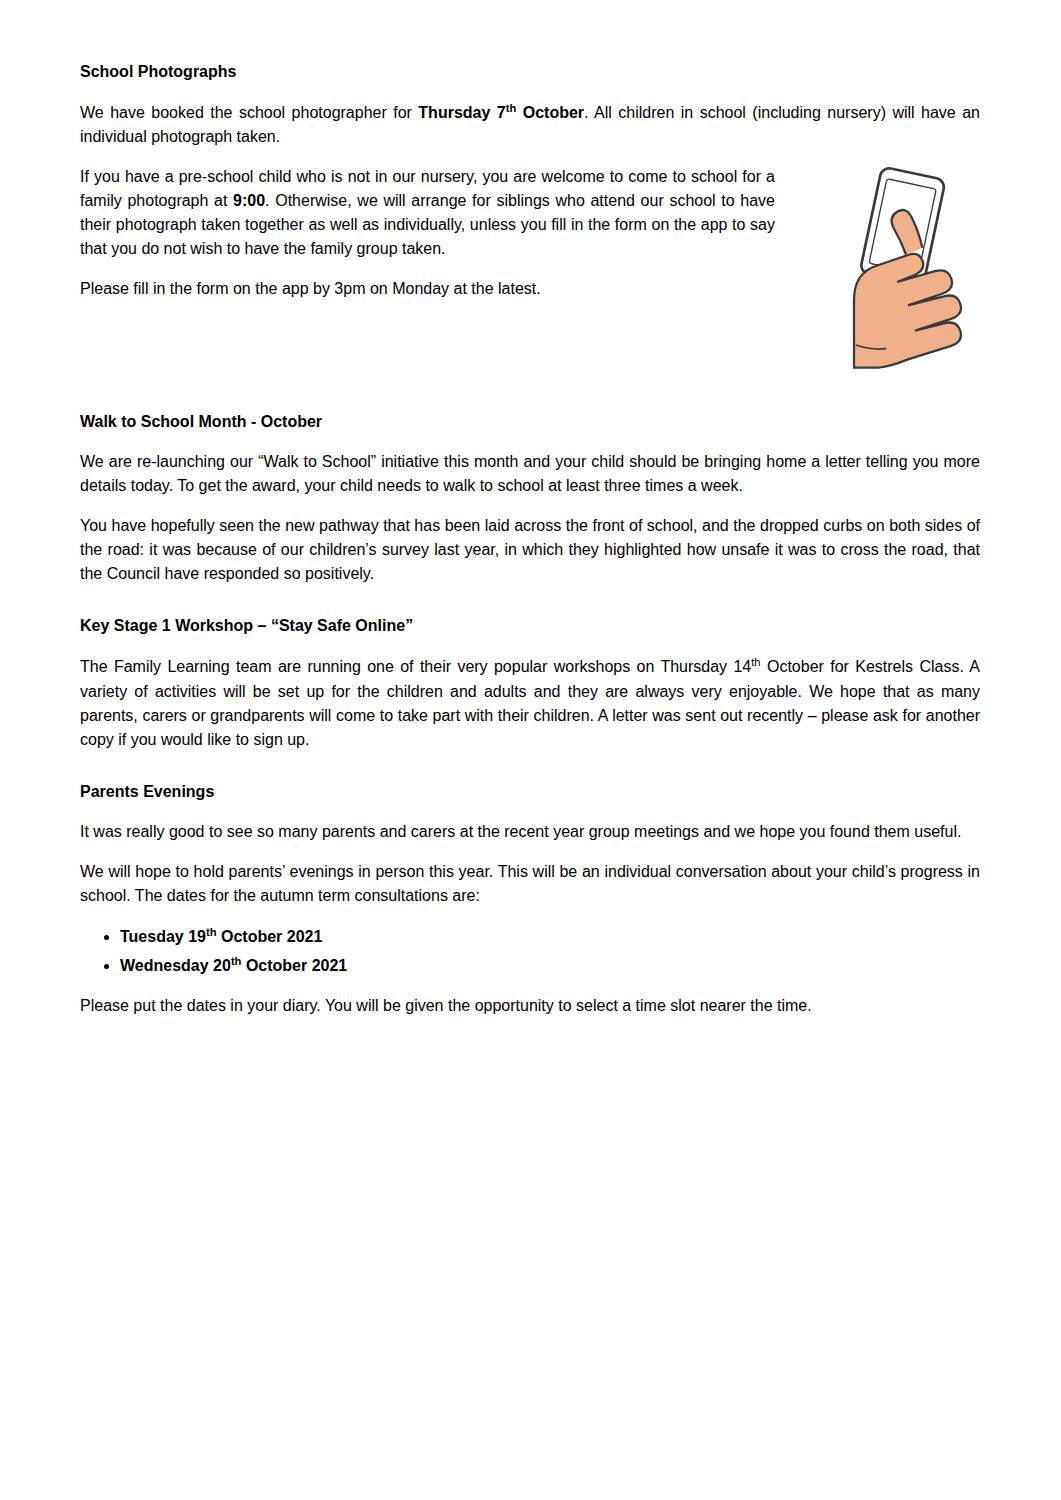School Photographs
We have booked the school photographer for Thursday 7th October. All children in school (including nursery) will have an individual photograph taken.
If you have a pre-school child who is not in our nursery, you are welcome to come to school for a family photograph at 9:00. Otherwise, we will arrange for siblings who attend our school to have their photograph taken together as well as individually, unless you fill in the form on the app to say that you do not wish to have the family group taken.
Please fill in the form on the app by 3pm on Monday at the latest.
Walk to School Month - October
We are re-launching our “Walk to School” initiative this month and your child should be bringing home a letter telling you more details today. To get the award, your child needs to walk to school at least three times a week.
You have hopefully seen the new pathway that has been laid across the front of school, and the dropped curbs on both sides of the road: it was because of our children’s survey last year, in which they highlighted how unsafe it was to cross the road, that the Council have responded so positively.
Key Stage 1 Workshop – “Stay Safe Online”
The Family Learning team are running one of their very popular workshops on Thursday 14th October for Kestrels Class. A variety of activities will be set up for the children and adults and they are always very enjoyable. We hope that as many parents, carers or grandparents will come to take part with their children. A letter was sent out recently – please ask for another copy if you would like to sign up.
Parents Evenings
It was really good to see so many parents and carers at the recent year group meetings and we hope you found them useful.
We will hope to hold parents’ evenings in person this year. This will be an individual conversation about your child’s progress in school. The dates for the autumn term consultations are:
Tuesday 19th October 2021
Wednesday 20th October 2021
Please put the dates in your diary. You will be given the opportunity to select a time slot nearer the time.